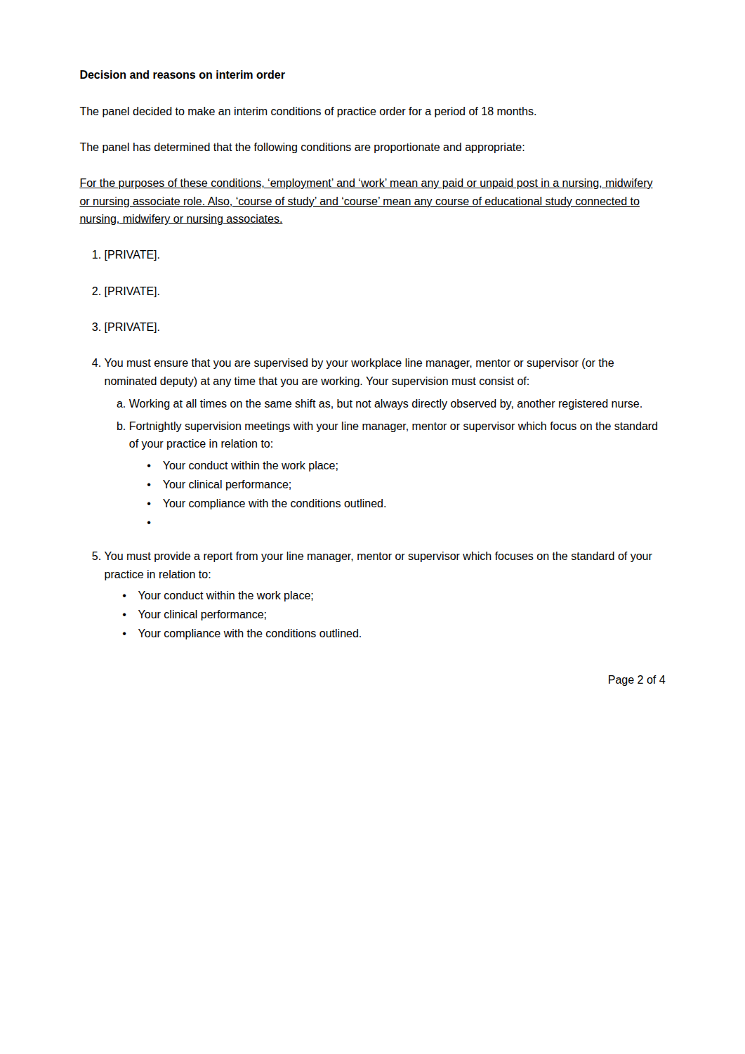Decision and reasons on interim order
The panel decided to make an interim conditions of practice order for a period of 18 months.
The panel has determined that the following conditions are proportionate and appropriate:
For the purposes of these conditions, ‘employment’ and ‘work’ mean any paid or unpaid post in a nursing, midwifery or nursing associate role. Also, ‘course of study’ and ‘course’ mean any course of educational study connected to nursing, midwifery or nursing associates.
[PRIVATE].
[PRIVATE].
[PRIVATE].
You must ensure that you are supervised by your workplace line manager, mentor or supervisor (or the nominated deputy) at any time that you are working. Your supervision must consist of:
Working at all times on the same shift as, but not always directly observed by, another registered nurse.
Fortnightly supervision meetings with your line manager, mentor or supervisor which focus on the standard of your practice in relation to:
Your conduct within the work place;
Your clinical performance;
Your compliance with the conditions outlined.
You must provide a report from your line manager, mentor or supervisor which focuses on the standard of your practice in relation to:
Your conduct within the work place;
Your clinical performance;
Your compliance with the conditions outlined.
Page 2 of 4